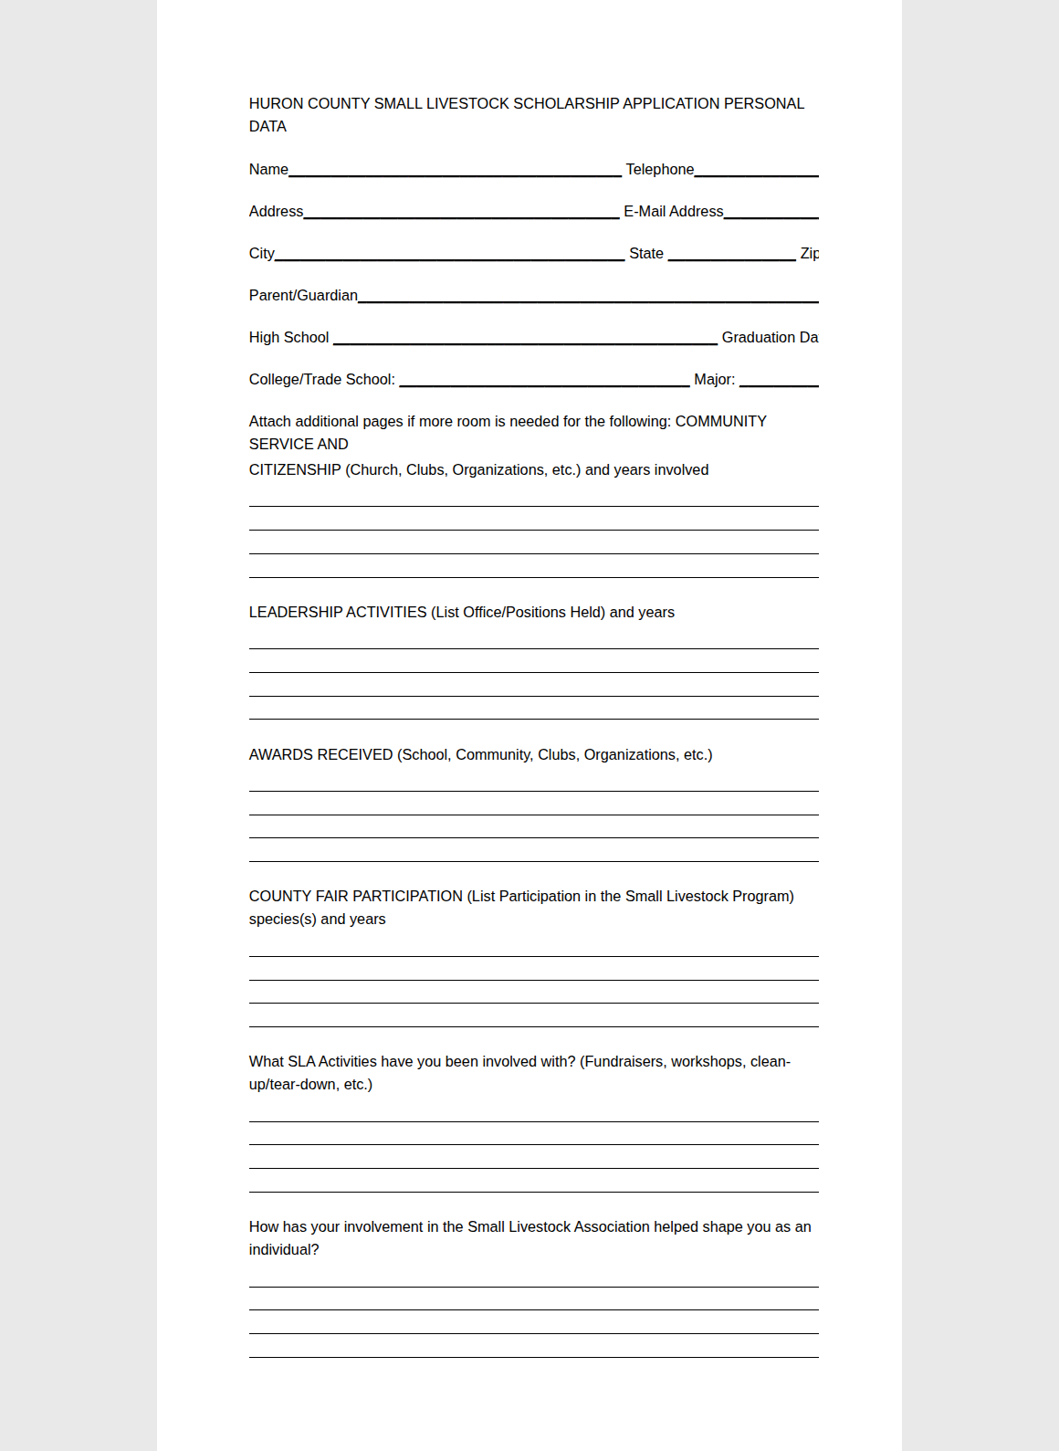HURON COUNTY SMALL LIVESTOCK SCHOLARSHIP APPLICATION PERSONAL DATA
Name_______________________________________ Telephone_______________________________________
Address_____________________________________ E-Mail Address_________________________________
City_________________________________________ State _______________ Zip ________________________
Parent/Guardian_________________________________________________________________________________
High School _____________________________________________ Graduation Date: _________________
College/Trade School: __________________________________ Major: _________________________________
Attach additional pages if more room is needed for the following: COMMUNITY SERVICE AND
CITIZENSHIP (Church, Clubs, Organizations, etc.) and years involved
LEADERSHIP ACTIVITIES (List Office/Positions Held) and years
AWARDS RECEIVED (School, Community, Clubs, Organizations, etc.)
COUNTY FAIR PARTICIPATION (List Participation in the Small Livestock Program) species(s) and years
What SLA Activities have you been involved with? (Fundraisers, workshops, clean-up/tear-down, etc.)
How has your involvement in the Small Livestock Association helped shape you as an individual?